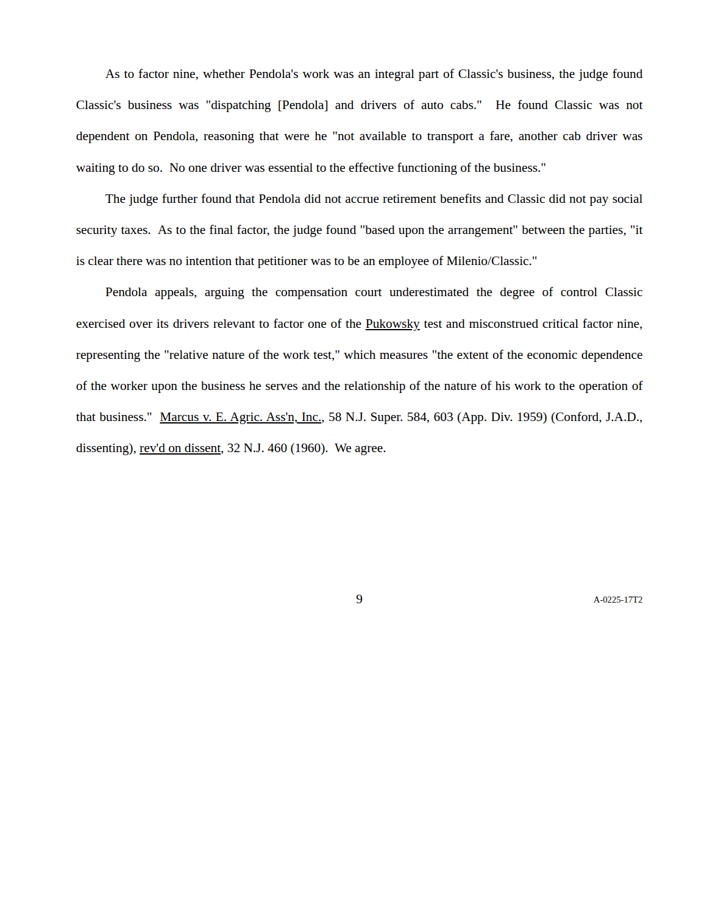As to factor nine, whether Pendola's work was an integral part of Classic's business, the judge found Classic's business was "dispatching [Pendola] and drivers of auto cabs." He found Classic was not dependent on Pendola, reasoning that were he "not available to transport a fare, another cab driver was waiting to do so. No one driver was essential to the effective functioning of the business."
The judge further found that Pendola did not accrue retirement benefits and Classic did not pay social security taxes. As to the final factor, the judge found "based upon the arrangement" between the parties, "it is clear there was no intention that petitioner was to be an employee of Milenio/Classic."
Pendola appeals, arguing the compensation court underestimated the degree of control Classic exercised over its drivers relevant to factor one of the Pukowsky test and misconstrued critical factor nine, representing the "relative nature of the work test," which measures "the extent of the economic dependence of the worker upon the business he serves and the relationship of the nature of his work to the operation of that business." Marcus v. E. Agric. Ass'n, Inc., 58 N.J. Super. 584, 603 (App. Div. 1959) (Conford, J.A.D., dissenting), rev'd on dissent, 32 N.J. 460 (1960). We agree.
9
A-0225-17T2